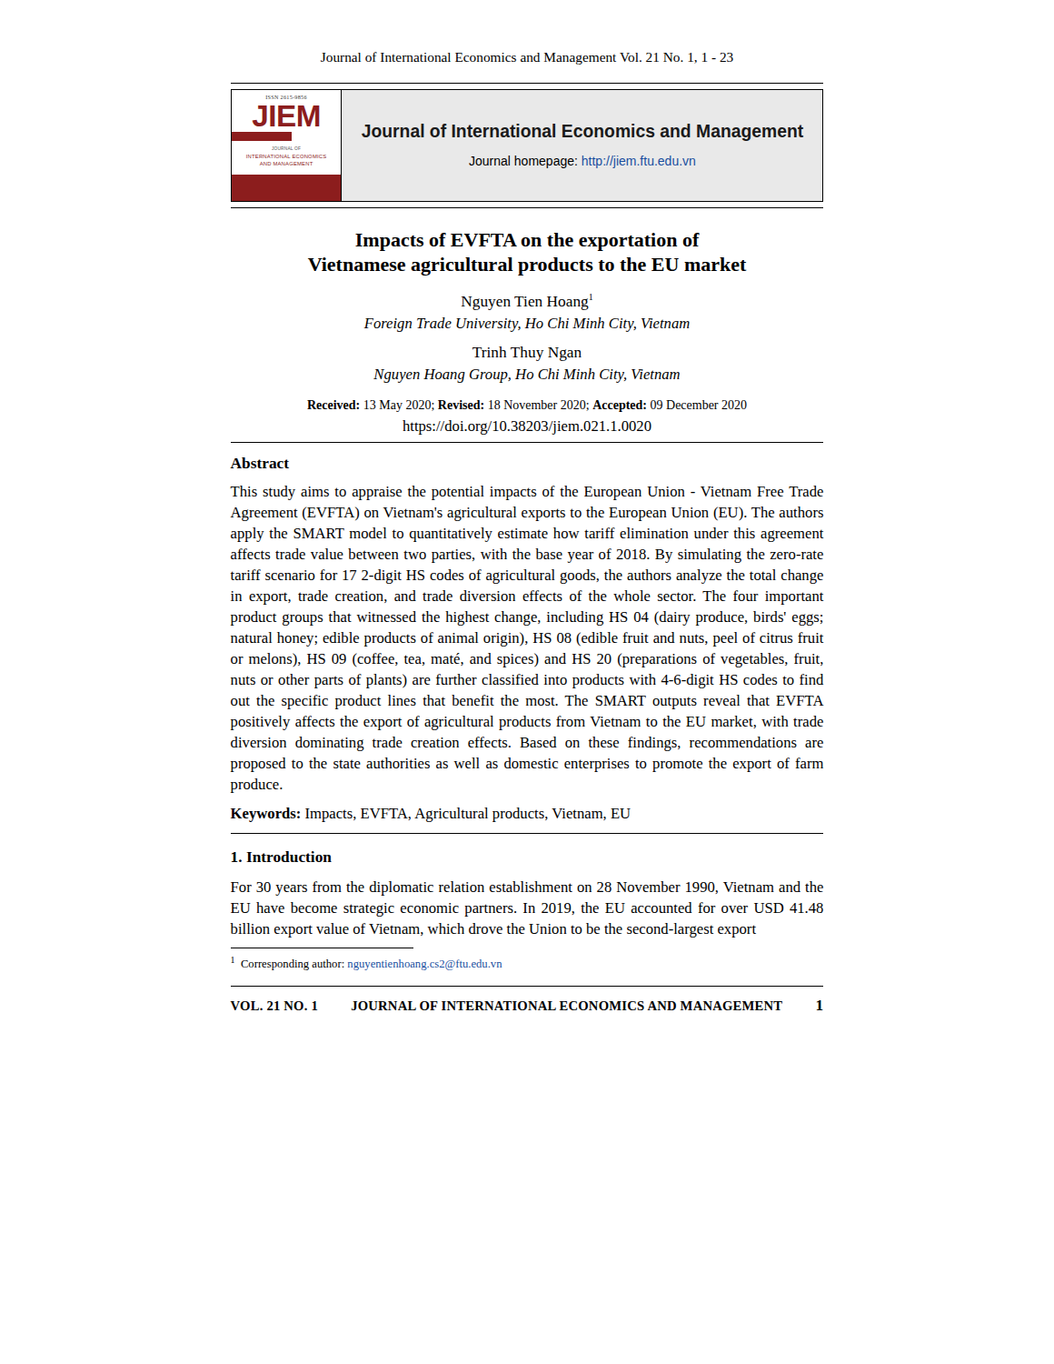Journal of International Economics and Management Vol. 21 No. 1, 1 - 23
ISSN 2615-9856
JIEM
JOURNAL OF INTERNATIONAL ECONOMICS
AND MANAGEMENT
Journal of International Economics and Management
Journal homepage: http://jiem.ftu.edu.vn
Impacts of EVFTA on the exportation of
Vietnamese agricultural products to the EU market
Nguyen Tien Hoang1
Foreign Trade University, Ho Chi Minh City, Vietnam
Trinh Thuy Ngan
Nguyen Hoang Group, Ho Chi Minh City, Vietnam
Received: 13 May 2020; Revised: 18 November 2020; Accepted: 09 December 2020
https://doi.org/10.38203/jiem.021.1.0020
Abstract
This study aims to appraise the potential impacts of the European Union - Vietnam Free Trade Agreement (EVFTA) on Vietnam's agricultural exports to the European Union (EU). The authors apply the SMART model to quantitatively estimate how tariff elimination under this agreement affects trade value between two parties, with the base year of 2018. By simulating the zero-rate tariff scenario for 17 2-digit HS codes of agricultural goods, the authors analyze the total change in export, trade creation, and trade diversion effects of the whole sector. The four important product groups that witnessed the highest change, including HS 04 (dairy produce, birds' eggs; natural honey; edible products of animal origin), HS 08 (edible fruit and nuts, peel of citrus fruit or melons), HS 09 (coffee, tea, maté, and spices) and HS 20 (preparations of vegetables, fruit, nuts or other parts of plants) are further classified into products with 4-6-digit HS codes to find out the specific product lines that benefit the most. The SMART outputs reveal that EVFTA positively affects the export of agricultural products from Vietnam to the EU market, with trade diversion dominating trade creation effects. Based on these findings, recommendations are proposed to the state authorities as well as domestic enterprises to promote the export of farm produce.
Keywords: Impacts, EVFTA, Agricultural products, Vietnam, EU
1. Introduction
For 30 years from the diplomatic relation establishment on 28 November 1990, Vietnam and the EU have become strategic economic partners. In 2019, the EU accounted for over USD 41.48 billion export value of Vietnam, which drove the Union to be the second-largest export
1 Corresponding author: nguyentienhoang.cs2@ftu.edu.vn
VOL. 21 NO. 1
JOURNAL OF INTERNATIONAL ECONOMICS AND MANAGEMENT
1